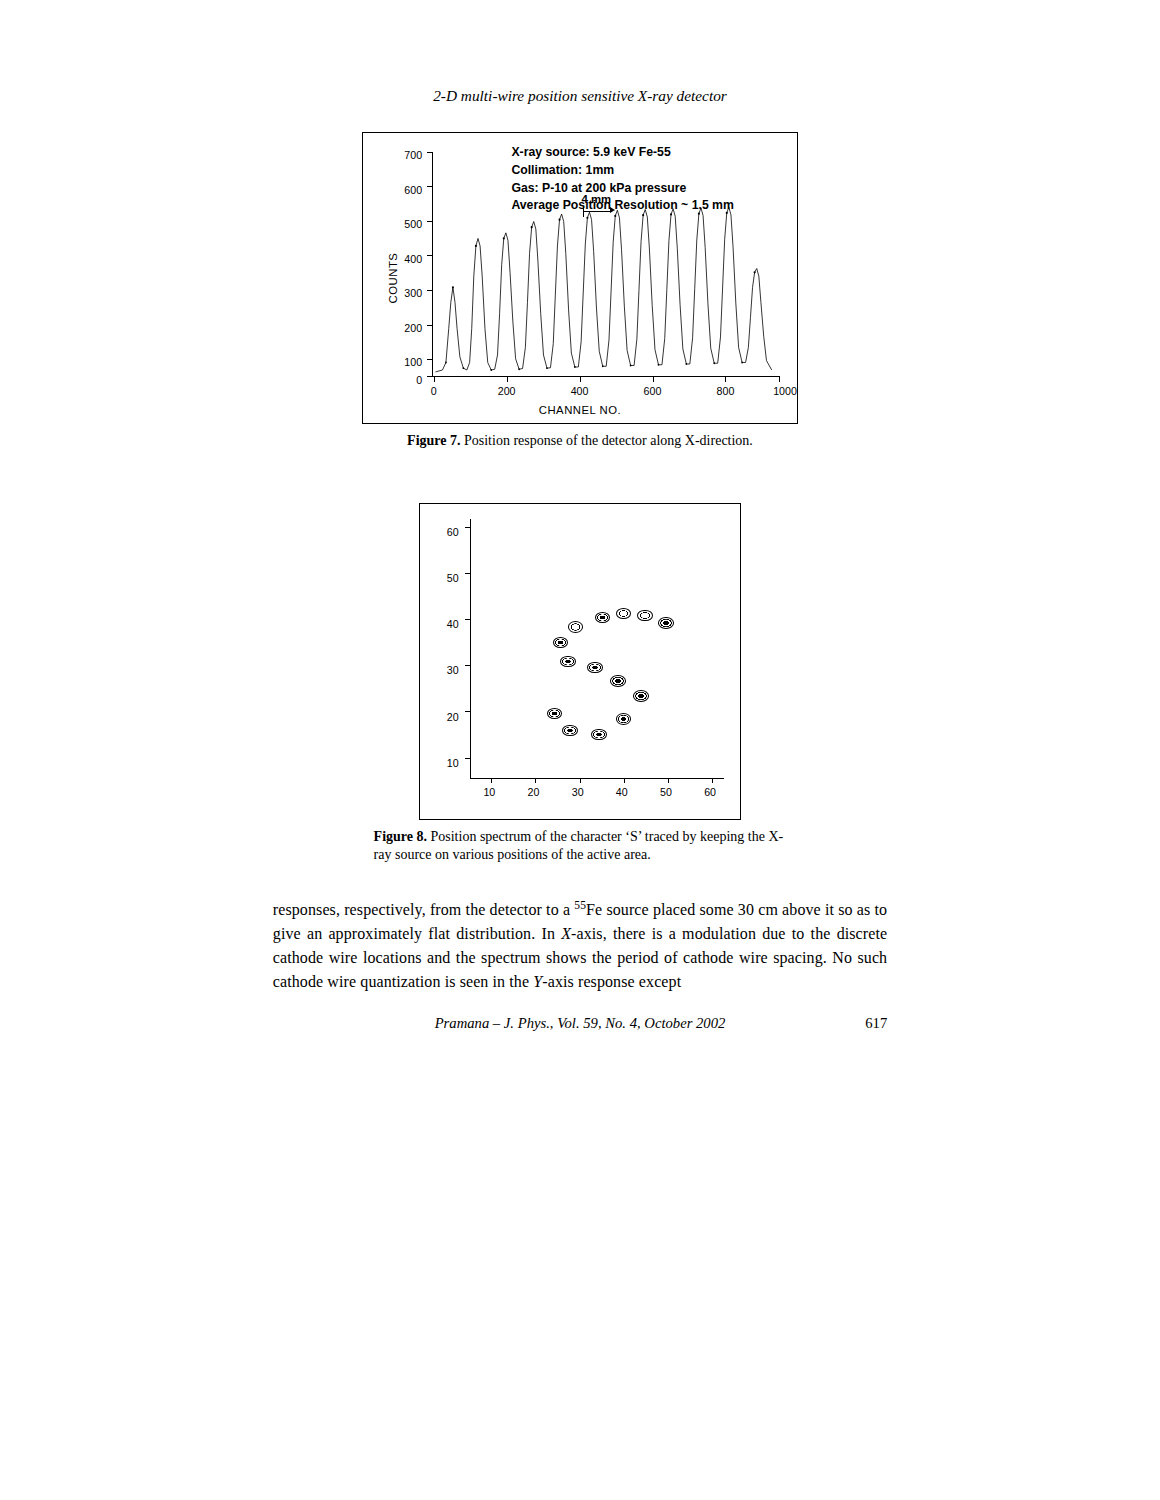2-D multi-wire position sensitive X-ray detector
X-ray source: 5.9 keV Fe-55
Collimation: 1mm
Gas: P-10 at 200 kPa pressure
Average Position Resolution ~ 1.5 mm
COUNTS
CHANNEL NO.
700
600
500
400
300
200
100
0
0
200
400
600
800
1000
4 mm
Figure 7. Position response of the detector along X-direction.
60
50
40
30
20
10
10
20
30
40
50
60
Figure 8. Position spectrum of the character ‘S’ traced by keeping the X-ray source on various positions of the active area.
responses, respectively, from the detector to a 55Fe source placed some 30 cm above it so as to give an approximately flat distribution. In X-axis, there is a modulation due to the discrete cathode wire locations and the spectrum shows the period of cathode wire spacing. No such cathode wire quantization is seen in the Y-axis response except
Pramana – J. Phys., Vol. 59, No. 4, October 2002
617